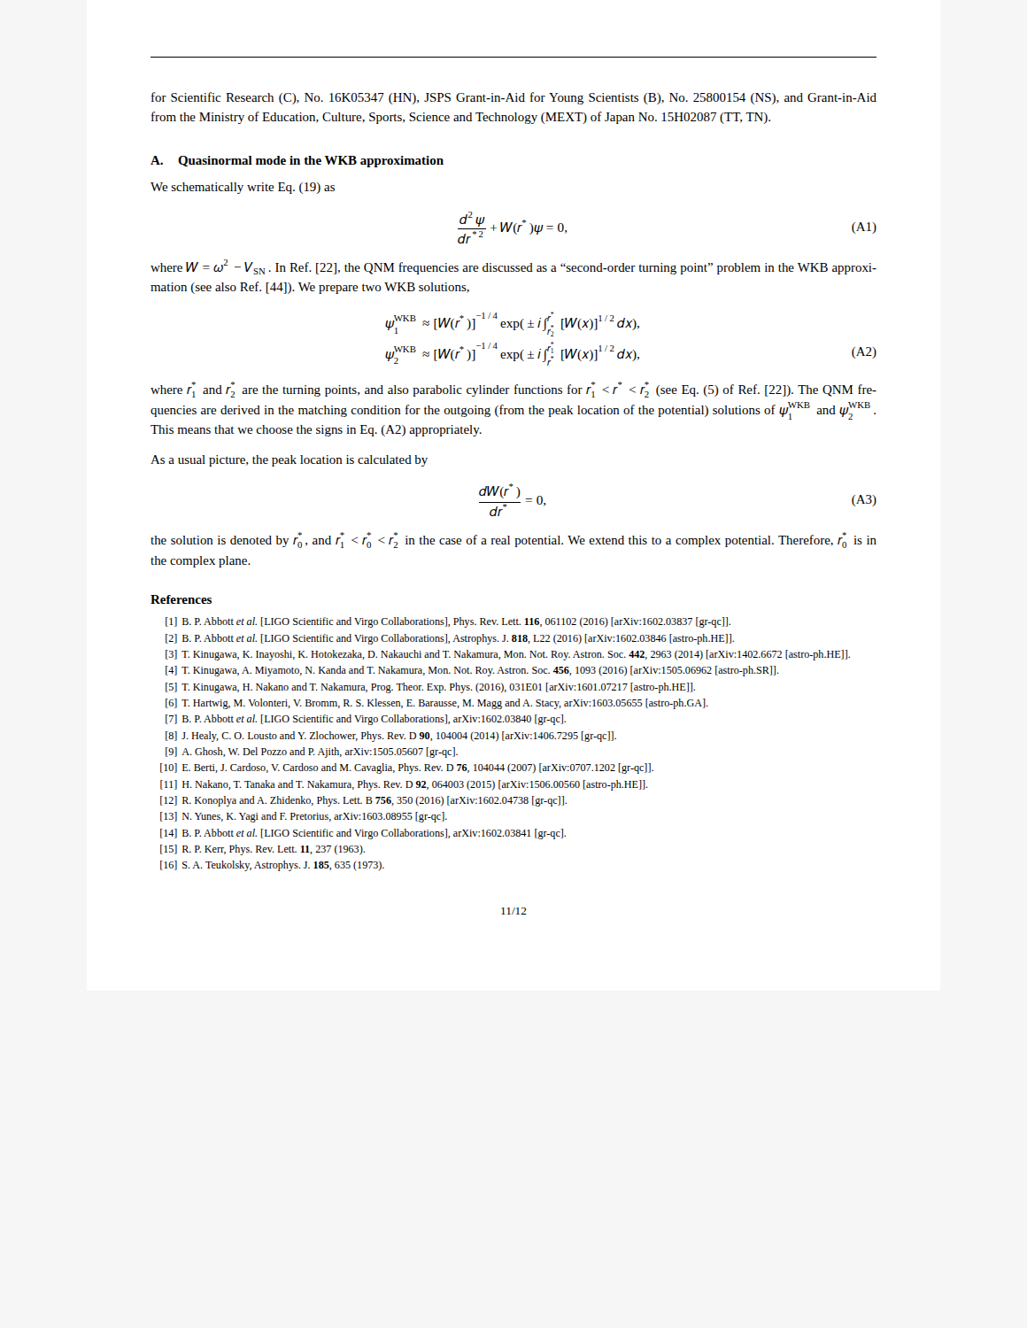for Scientific Research (C), No. 16K05347 (HN), JSPS Grant-in-Aid for Young Scientists (B), No. 25800154 (NS), and Grant-in-Aid from the Ministry of Education, Culture, Sports, Science and Technology (MEXT) of Japan No. 15H02087 (TT, TN).
A. Quasinormal mode in the WKB approximation
We schematically write Eq. (19) as
d2ψ dr*2 + W(r*)ψ =0,
(A1)
where W=ω2−VSN. In Ref. [22], the QNM frequencies are discussed as a “second-order turning point” problem in the WKB approximation (see also Ref. [44]). We prepare two WKB solutions,
ψ1WKB ≈ [W(r*)] −1/4 exp ( ±i ∫ r2* r* [W(x)] 1/2 dx ) ,
ψ2WKB ≈ [W(r*)] −1/4 exp ( ±i ∫ r* r1* [W(x)] 1/2 dx ) ,
(A2)
where r1* and r2* are the turning points, and also parabolic cylinder functions for r1*<r*<r2* (see Eq. (5) of Ref. [22]). The QNM frequencies are derived in the matching condition for the outgoing (from the peak location of the potential) solutions of ψ1WKB and ψ2WKB. This means that we choose the signs in Eq. (A2) appropriately.
As a usual picture, the peak location is calculated by
dW(r*) dr* =0,
(A3)
the solution is denoted by r0*, and r1*<r0*<r2* in the case of a real potential. We extend this to a complex potential. Therefore, r0* is in the complex plane.
References
[1] B. P. Abbott et al. [LIGO Scientific and Virgo Collaborations], Phys. Rev. Lett. 116, 061102 (2016) [arXiv:1602.03837 [gr-qc]].
[2] B. P. Abbott et al. [LIGO Scientific and Virgo Collaborations], Astrophys. J. 818, L22 (2016) [arXiv:1602.03846 [astro-ph.HE]].
[3] T. Kinugawa, K. Inayoshi, K. Hotokezaka, D. Nakauchi and T. Nakamura, Mon. Not. Roy. Astron. Soc. 442, 2963 (2014) [arXiv:1402.6672 [astro-ph.HE]].
[4] T. Kinugawa, A. Miyamoto, N. Kanda and T. Nakamura, Mon. Not. Roy. Astron. Soc. 456, 1093 (2016) [arXiv:1505.06962 [astro-ph.SR]].
[5] T. Kinugawa, H. Nakano and T. Nakamura, Prog. Theor. Exp. Phys. (2016), 031E01 [arXiv:1601.07217 [astro-ph.HE]].
[6] T. Hartwig, M. Volonteri, V. Bromm, R. S. Klessen, E. Barausse, M. Magg and A. Stacy, arXiv:1603.05655 [astro-ph.GA].
[7] B. P. Abbott et al. [LIGO Scientific and Virgo Collaborations], arXiv:1602.03840 [gr-qc].
[8] J. Healy, C. O. Lousto and Y. Zlochower, Phys. Rev. D 90, 104004 (2014) [arXiv:1406.7295 [gr-qc]].
[9] A. Ghosh, W. Del Pozzo and P. Ajith, arXiv:1505.05607 [gr-qc].
[10] E. Berti, J. Cardoso, V. Cardoso and M. Cavaglia, Phys. Rev. D 76, 104044 (2007) [arXiv:0707.1202 [gr-qc]].
[11] H. Nakano, T. Tanaka and T. Nakamura, Phys. Rev. D 92, 064003 (2015) [arXiv:1506.00560 [astro-ph.HE]].
[12] R. Konoplya and A. Zhidenko, Phys. Lett. B 756, 350 (2016) [arXiv:1602.04738 [gr-qc]].
[13] N. Yunes, K. Yagi and F. Pretorius, arXiv:1603.08955 [gr-qc].
[14] B. P. Abbott et al. [LIGO Scientific and Virgo Collaborations], arXiv:1602.03841 [gr-qc].
[15] R. P. Kerr, Phys. Rev. Lett. 11, 237 (1963).
[16] S. A. Teukolsky, Astrophys. J. 185, 635 (1973).
11/12